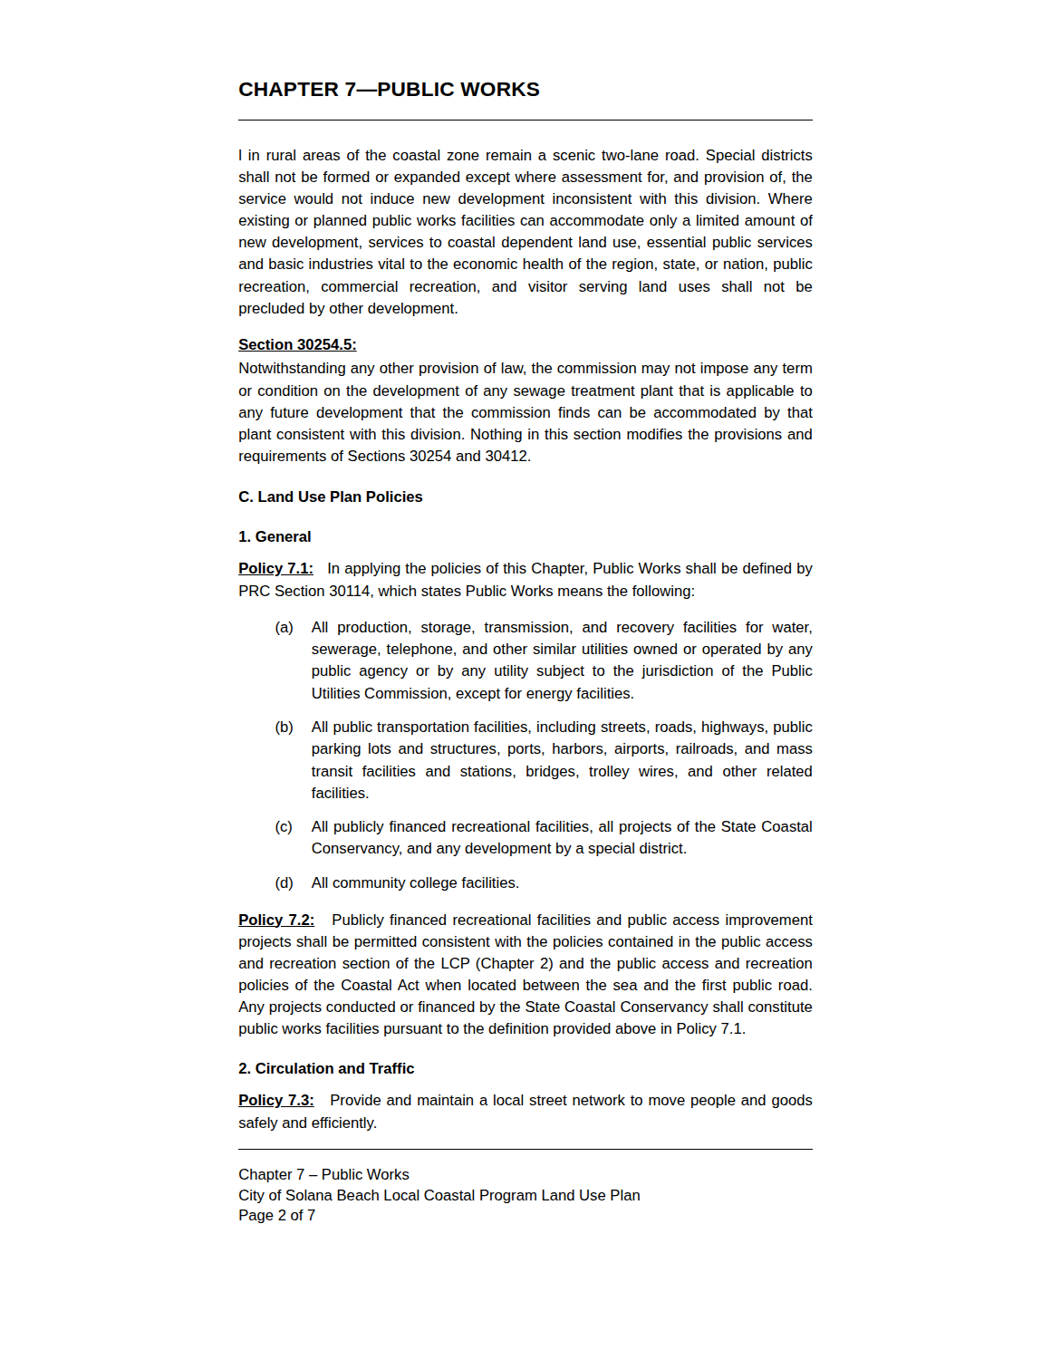CHAPTER 7—PUBLIC WORKS
l in rural areas of the coastal zone remain a scenic two-lane road. Special districts shall not be formed or expanded except where assessment for, and provision of, the service would not induce new development inconsistent with this division. Where existing or planned public works facilities can accommodate only a limited amount of new development, services to coastal dependent land use, essential public services and basic industries vital to the economic health of the region, state, or nation, public recreation, commercial recreation, and visitor serving land uses shall not be precluded by other development.
Section 30254.5:
Notwithstanding any other provision of law, the commission may not impose any term or condition on the development of any sewage treatment plant that is applicable to any future development that the commission finds can be accommodated by that plant consistent with this division. Nothing in this section modifies the provisions and requirements of Sections 30254 and 30412.
C. Land Use Plan Policies
1. General
Policy 7.1: In applying the policies of this Chapter, Public Works shall be defined by PRC Section 30114, which states Public Works means the following:
(a) All production, storage, transmission, and recovery facilities for water, sewerage, telephone, and other similar utilities owned or operated by any public agency or by any utility subject to the jurisdiction of the Public Utilities Commission, except for energy facilities.
(b) All public transportation facilities, including streets, roads, highways, public parking lots and structures, ports, harbors, airports, railroads, and mass transit facilities and stations, bridges, trolley wires, and other related facilities.
(c) All publicly financed recreational facilities, all projects of the State Coastal Conservancy, and any development by a special district.
(d) All community college facilities.
Policy 7.2: Publicly financed recreational facilities and public access improvement projects shall be permitted consistent with the policies contained in the public access and recreation section of the LCP (Chapter 2) and the public access and recreation policies of the Coastal Act when located between the sea and the first public road. Any projects conducted or financed by the State Coastal Conservancy shall constitute public works facilities pursuant to the definition provided above in Policy 7.1.
2. Circulation and Traffic
Policy 7.3: Provide and maintain a local street network to move people and goods safely and efficiently.
Chapter 7 – Public Works
City of Solana Beach Local Coastal Program Land Use Plan
Page 2 of 7